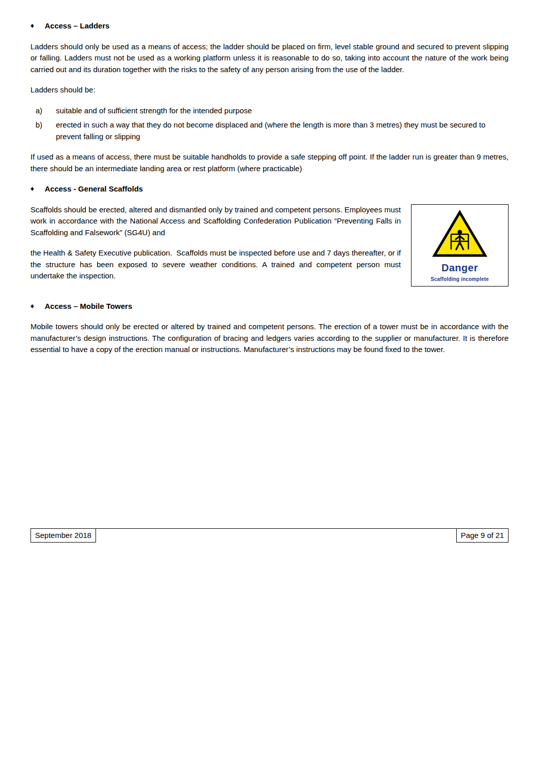Access – Ladders
Ladders should only be used as a means of access; the ladder should be placed on firm, level stable ground and secured to prevent slipping or falling. Ladders must not be used as a working platform unless it is reasonable to do so, taking into account the nature of the work being carried out and its duration together with the risks to the safety of any person arising from the use of the ladder.
Ladders should be:
a)
suitable and of sufficient strength for the intended purpose
b)
erected in such a way that they do not become displaced and (where the length is more than 3 metres) they must be secured to prevent falling or slipping
If used as a means of access, there must be suitable handholds to provide a safe stepping off point. If the ladder run is greater than 9 metres, there should be an intermediate landing area or rest platform (where practicable)
Access - General Scaffolds
Danger
Scaffolding incomplete
Scaffolds should be erected, altered and dismantled only by trained and competent persons. Employees must work in accordance with the National Access and Scaffolding Confederation Publication “Preventing Falls in Scaffolding and Falsework” (SG4U) and
the Health & Safety Executive publication. Scaffolds must be inspected before use and 7 days thereafter, or if the structure has been exposed to severe weather conditions. A trained and competent person must undertake the inspection.
Access – Mobile Towers
Mobile towers should only be erected or altered by trained and competent persons. The erection of a tower must be in accordance with the manufacturer’s design instructions. The configuration of bracing and ledgers varies according to the supplier or manufacturer. It is therefore essential to have a copy of the erection manual or instructions. Manufacturer’s instructions may be found fixed to the tower.
September 2018
Page 9 of 21